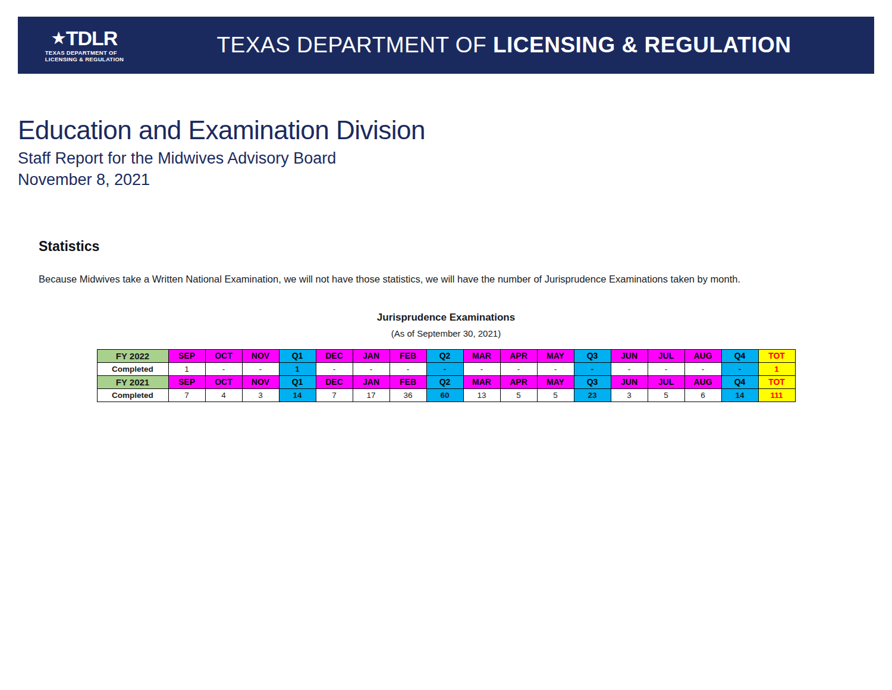★TDLR
TEXAS DEPARTMENT OF
LICENSING & REGULATION
TEXAS DEPARTMENT OF LICENSING & REGULATION
Education and Examination Division
Staff Report for the Midwives Advisory Board
November 8, 2021
Statistics
Because Midwives take a Written National Examination, we will not have those statistics, we will have the number of Jurisprudence Examinations taken by month.
Jurisprudence Examinations
(As of September 30, 2021)
| FY 2022 | SEP | OCT | NOV | Q1 | DEC | JAN | FEB | Q2 | MAR | APR | MAY | Q3 | JUN | JUL | AUG | Q4 | TOT |
| Completed | 1 | - | - | 1 | - | - | - | - | - | - | - | - | - | - | - | - | 1 |
| FY 2021 | SEP | OCT | NOV | Q1 | DEC | JAN | FEB | Q2 | MAR | APR | MAY | Q3 | JUN | JUL | AUG | Q4 | TOT |
| Completed | 7 | 4 | 3 | 14 | 7 | 17 | 36 | 60 | 13 | 5 | 5 | 23 | 3 | 5 | 6 | 14 | 111 |